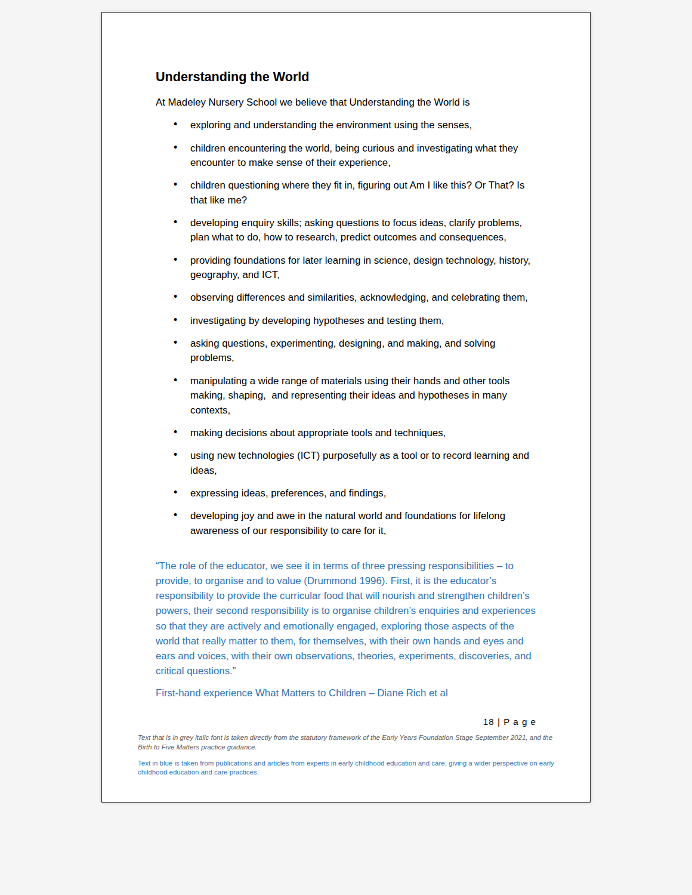Understanding the World
At Madeley Nursery School we believe that Understanding the World is
exploring and understanding the environment using the senses,
children encountering the world, being curious and investigating what they encounter to make sense of their experience,
children questioning where they fit in, figuring out Am I like this? Or That? Is that like me?
developing enquiry skills; asking questions to focus ideas, clarify problems, plan what to do, how to research, predict outcomes and consequences,
providing foundations for later learning in science, design technology, history, geography, and ICT,
observing differences and similarities, acknowledging, and celebrating them,
investigating by developing hypotheses and testing them,
asking questions, experimenting, designing, and making, and solving problems,
manipulating a wide range of materials using their hands and other tools making, shaping, and representing their ideas and hypotheses in many contexts,
making decisions about appropriate tools and techniques,
using new technologies (ICT) purposefully as a tool or to record learning and ideas,
expressing ideas, preferences, and findings,
developing joy and awe in the natural world and foundations for lifelong awareness of our responsibility to care for it,
“The role of the educator, we see it in terms of three pressing responsibilities – to provide, to organise and to value (Drummond 1996). First, it is the educator’s responsibility to provide the curricular food that will nourish and strengthen children’s powers, their second responsibility is to organise children’s enquiries and experiences so that they are actively and emotionally engaged, exploring those aspects of the world that really matter to them, for themselves, with their own hands and eyes and ears and voices, with their own observations, theories, experiments, discoveries, and critical questions.”
First-hand experience What Matters to Children – Diane Rich et al
18 | P a g e
Text that is in grey italic font is taken directly from the statutory framework of the Early Years Foundation Stage September 2021, and the Birth to Five Matters practice guidance.
Text in blue is taken from publications and articles from experts in early childhood education and care, giving a wider perspective on early childhood education and care practices.